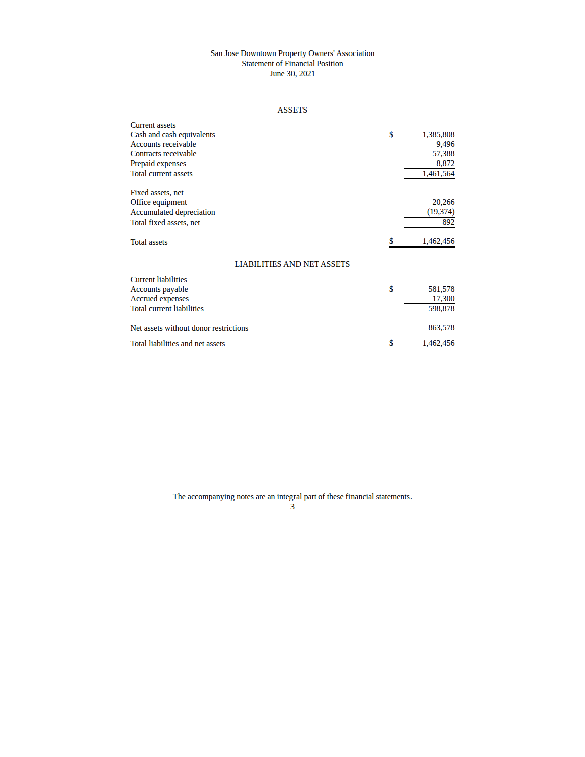San Jose Downtown Property Owners' Association
Statement of Financial Position
June 30, 2021
ASSETS
| Current assets | | |
| Cash and cash equivalents | $ | 1,385,808 |
| Accounts receivable | | 9,496 |
| Contracts receivable | | 57,388 |
| Prepaid expenses | | 8,872 |
| Total current assets | | 1,461,564 |
| Fixed assets, net | | |
| Office equipment | | 20,266 |
| Accumulated depreciation | | (19,374) |
| Total fixed assets, net | | 892 |
| Total assets | $ | 1,462,456 |
LIABILITIES AND NET ASSETS
| Current liabilities | | |
| Accounts payable | $ | 581,578 |
| Accrued expenses | | 17,300 |
| Total current liabilities | | 598,878 |
| Net assets without donor restrictions | | 863,578 |
| Total liabilities and net assets | $ | 1,462,456 |
The accompanying notes are an integral part of these financial statements.
3